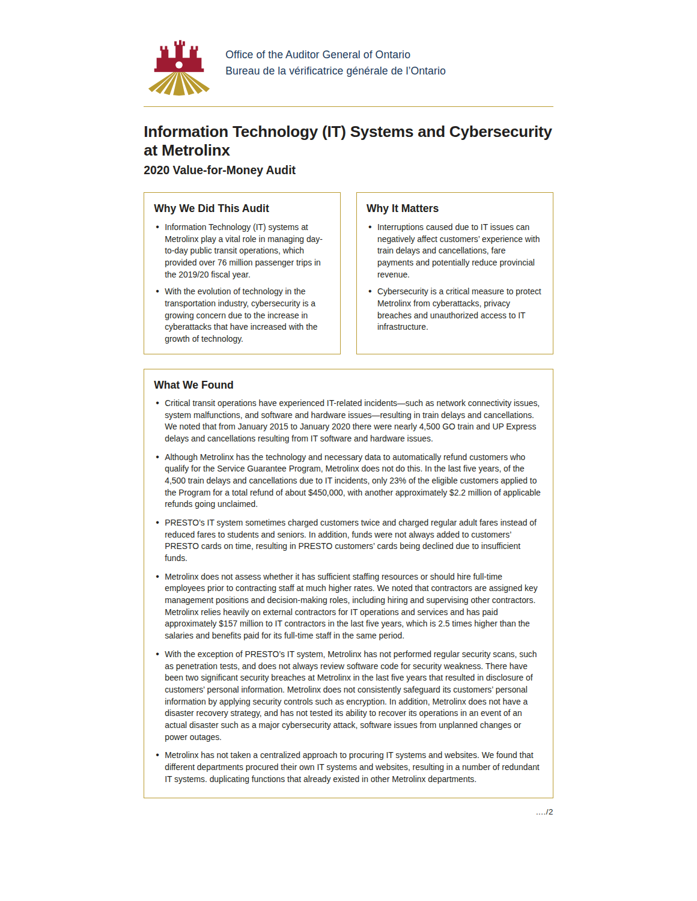Office of the Auditor General of Ontario
Bureau de la vérificatrice générale de l’Ontario
Information Technology (IT) Systems and Cybersecurity at Metrolinx
2020 Value-for-Money Audit
Why We Did This Audit
Information Technology (IT) systems at Metrolinx play a vital role in managing day-to-day public transit operations, which provided over 76 million passenger trips in the 2019/20 fiscal year.
With the evolution of technology in the transportation industry, cybersecurity is a growing concern due to the increase in cyberattacks that have increased with the growth of technology.
Why It Matters
Interruptions caused due to IT issues can negatively affect customers’ experience with train delays and cancellations, fare payments and potentially reduce provincial revenue.
Cybersecurity is a critical measure to protect Metrolinx from cyberattacks, privacy breaches and unauthorized access to IT infrastructure.
What We Found
Critical transit operations have experienced IT-related incidents—such as network connectivity issues, system malfunctions, and software and hardware issues—resulting in train delays and cancellations. We noted that from January 2015 to January 2020 there were nearly 4,500 GO train and UP Express delays and cancellations resulting from IT software and hardware issues.
Although Metrolinx has the technology and necessary data to automatically refund customers who qualify for the Service Guarantee Program, Metrolinx does not do this. In the last five years, of the 4,500 train delays and cancellations due to IT incidents, only 23% of the eligible customers applied to the Program for a total refund of about $450,000, with another approximately $2.2 million of applicable refunds going unclaimed.
PRESTO’s IT system sometimes charged customers twice and charged regular adult fares instead of reduced fares to students and seniors. In addition, funds were not always added to customers’ PRESTO cards on time, resulting in PRESTO customers’ cards being declined due to insufficient funds.
Metrolinx does not assess whether it has sufficient staffing resources or should hire full-time employees prior to contracting staff at much higher rates. We noted that contractors are assigned key management positions and decision-making roles, including hiring and supervising other contractors. Metrolinx relies heavily on external contractors for IT operations and services and has paid approximately $157 million to IT contractors in the last five years, which is 2.5 times higher than the salaries and benefits paid for its full-time staff in the same period.
With the exception of PRESTO’s IT system, Metrolinx has not performed regular security scans, such as penetration tests, and does not always review software code for security weakness. There have been two significant security breaches at Metrolinx in the last five years that resulted in disclosure of customers’ personal information. Metrolinx does not consistently safeguard its customers’ personal information by applying security controls such as encryption. In addition, Metrolinx does not have a disaster recovery strategy, and has not tested its ability to recover its operations in an event of an actual disaster such as a major cybersecurity attack, software issues from unplanned changes or power outages.
Metrolinx has not taken a centralized approach to procuring IT systems and websites. We found that different departments procured their own IT systems and websites, resulting in a number of redundant IT systems. duplicating functions that already existed in other Metrolinx departments.
..../2